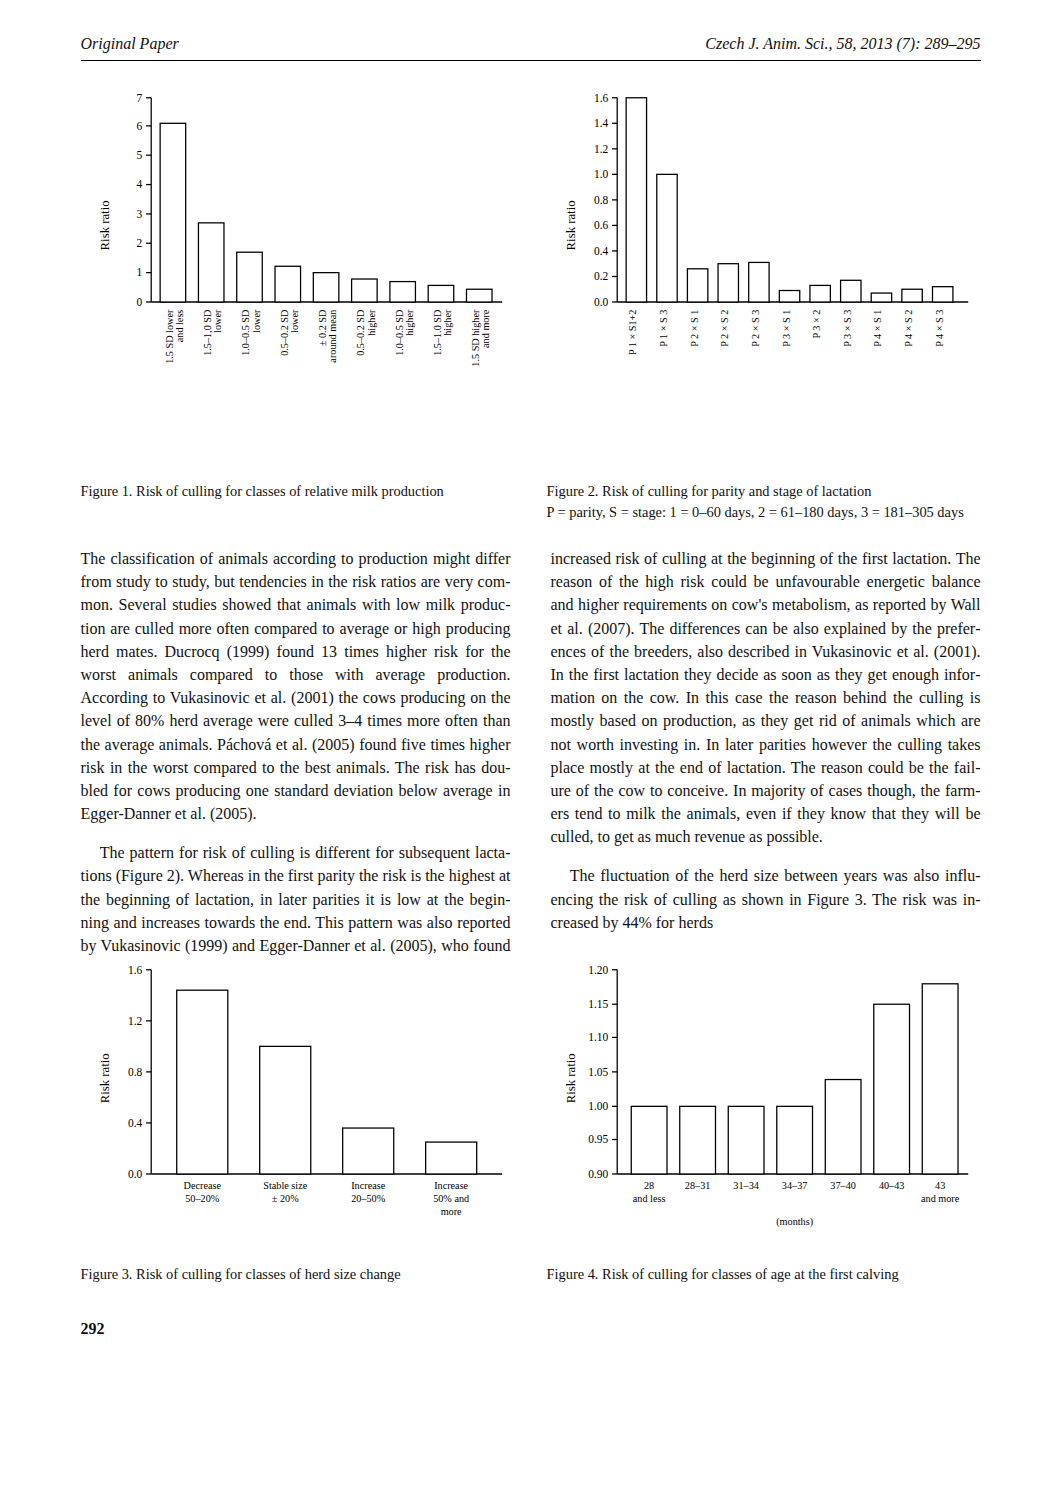Original Paper Czech J. Anim. Sci., 58, 2013 (7): 289–295
0 1 2 3 4 5 6 7 Risk ratio 1.5 SD lower and less 1.5–1,0 SD lower 1.0–0.5 SD lower 0.5–0.2 SD lower ± 0.2 SD around mean 0.5–0.2 SD higher 1.0–0.5 SD higher 1.5–1.0 SD higher 1.5 SD higher and more
Figure 1. Risk of culling for classes of relative milk production
0.0 0.2 0.4 0.6 0.8 1.0 1.2 1.4 1.6 Risk ratio P 1 × S1+2 P 1 × S 3 P 2 × S 1 P 2 × S 2 P 2 × S 3 P 3 × S 1 P 3 × 2 P 3 × S 3 P 4 × S 1 P 4 × S 2 P 4 × S 3
Figure 2. Risk of culling for parity and stage of lactation
P = parity, S = stage: 1 = 0–60 days, 2 = 61–180 days, 3 = 181–305 days
The classification of animals according to production might differ from study to study, but tendencies in the risk ratios are very common. Several studies showed that animals with low milk production are culled more often compared to average or high producing herd mates. Ducrocq (1999) found 13 times higher risk for the worst animals compared to those with average production. According to Vukasinovic et al. (2001) the cows producing on the level of 80% herd average were culled 3–4 times more often than the average animals. Páchová et al. (2005) found five times higher risk in the worst compared to the best animals. The risk has doubled for cows producing one standard deviation below average in Egger-Danner et al. (2005).
The pattern for risk of culling is different for subsequent lactations (Figure 2). Whereas in the first parity the risk is the highest at the beginning of lactation, in later parities it is low at the beginning and increases towards the end. This pattern was also reported by Vukasinovic (1999) and Egger-Danner et al. (2005), who found increased risk of culling at the beginning of the first lactation. The reason of the high risk could be unfavourable energetic balance and higher requirements on cow's metabolism, as reported by Wall et al. (2007). The differences can be also explained by the preferences of the breeders, also described in Vukasinovic et al. (2001). In the first lactation they decide as soon as they get enough information on the cow. In this case the reason behind the culling is mostly based on production, as they get rid of animals which are not worth investing in. In later parities however the culling takes place mostly at the end of lactation. The reason could be the failure of the cow to conceive. In majority of cases though, the farmers tend to milk the animals, even if they know that they will be culled, to get as much revenue as possible.
The fluctuation of the herd size between years was also influencing the risk of culling as shown in Figure 3. The risk was increased by 44% for herds
0.0 0.4 0.8 1.2 1.6 Risk ratio Decrease 50–20% Stable size ± 20% Increase 20–50% Increase 50% and more
Figure 3. Risk of culling for classes of herd size change
0.90 0.95 1.00 1.05 1.10 1.15 1.20 Risk ratio 28 and less 28–31 31–34 34–37 37–40 40–43 43 and more (months)
Figure 4. Risk of culling for classes of age at the first calving
292